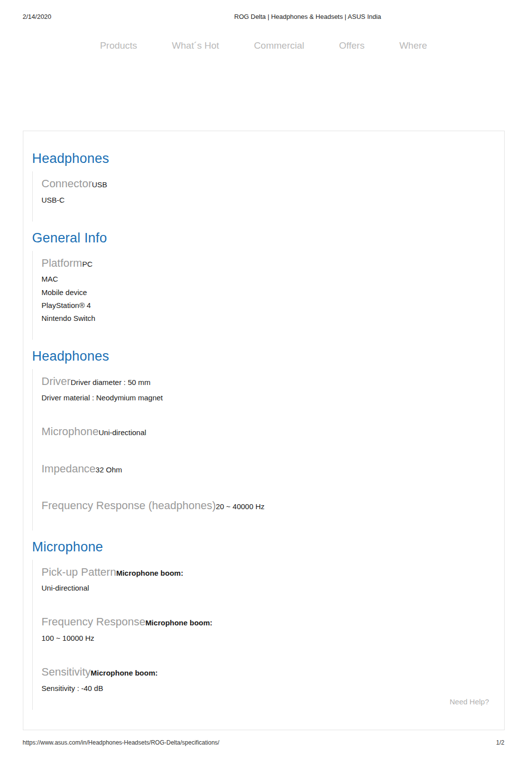2/14/2020
ROG Delta | Headphones & Headsets | ASUS India
Products What´s Hot Commercial Offers Where
Headphones
Connector USB
USB-C
General Info
Platform PC
MAC
Mobile device
PlayStation® 4
Nintendo Switch
Headphones
Driver Driver diameter : 50 mm
Driver material : Neodymium magnet
Microphone Uni-directional
Impedance 32 Ohm
Frequency Response (headphones) 20 ~ 40000 Hz
Microphone
Pick-up Pattern Microphone boom:
Uni-directional
Frequency Response Microphone boom:
100 ~ 10000 Hz
Sensitivity Microphone boom:
Sensitivity : -40 dB
Need Help?
https://www.asus.com/in/Headphones-Headsets/ROG-Delta/specifications/ 1/2